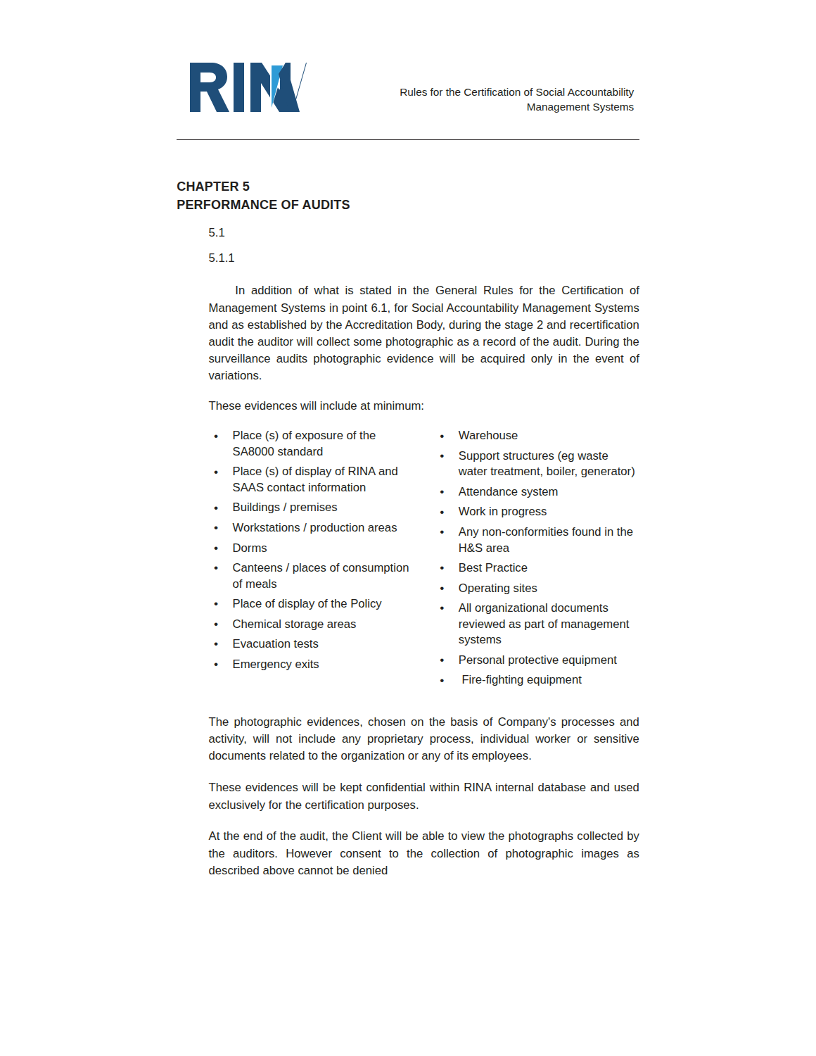Rules for the Certification of Social Accountability
Management Systems
CHAPTER 5
PERFORMANCE OF AUDITS
5.1
5.1.1
In addition of what is stated in the General Rules for the Certification of Management Systems in point 6.1, for Social Accountability Management Systems and as established by the Accreditation Body, during the stage 2 and recertification audit the auditor will collect some photographic as a record of the audit. During the surveillance audits photographic evidence will be acquired only in the event of variations.
These evidences will include at minimum:
Place (s) of exposure of the SA8000 standard
Place (s) of display of RINA and SAAS contact information
Buildings / premises
Workstations / production areas
Dorms
Canteens / places of consumption of meals
Place of display of the Policy
Chemical storage areas
Evacuation tests
Emergency exits
Warehouse
Support structures (eg waste water treatment, boiler, generator)
Attendance system
Work in progress
Any non-conformities found in the H&S area
Best Practice
Operating sites
All organizational documents reviewed as part of management systems
Personal protective equipment
Fire-fighting equipment
The photographic evidences, chosen on the basis of Company's processes and activity, will not include any proprietary process, individual worker or sensitive documents related to the organization or any of its employees.
These evidences will be kept confidential within RINA internal database and used exclusively for the certification purposes.
At the end of the audit, the Client will be able to view the photographs collected by the auditors. However consent to the collection of photographic images as described above cannot be denied